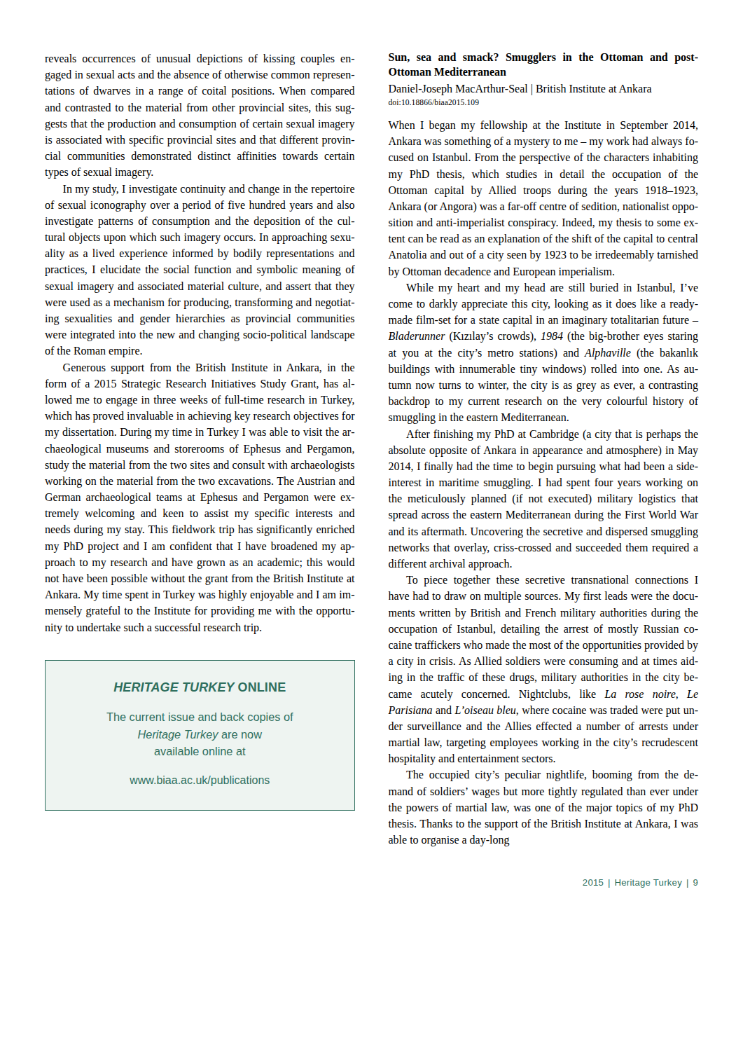reveals occurrences of unusual depictions of kissing couples engaged in sexual acts and the absence of otherwise common representations of dwarves in a range of coital positions. When compared and contrasted to the material from other provincial sites, this suggests that the production and consumption of certain sexual imagery is associated with specific provincial sites and that different provincial communities demonstrated distinct affinities towards certain types of sexual imagery.
In my study, I investigate continuity and change in the repertoire of sexual iconography over a period of five hundred years and also investigate patterns of consumption and the deposition of the cultural objects upon which such imagery occurs. In approaching sexuality as a lived experience informed by bodily representations and practices, I elucidate the social function and symbolic meaning of sexual imagery and associated material culture, and assert that they were used as a mechanism for producing, transforming and negotiating sexualities and gender hierarchies as provincial communities were integrated into the new and changing socio-political landscape of the Roman empire.
Generous support from the British Institute in Ankara, in the form of a 2015 Strategic Research Initiatives Study Grant, has allowed me to engage in three weeks of full-time research in Turkey, which has proved invaluable in achieving key research objectives for my dissertation. During my time in Turkey I was able to visit the archaeological museums and storerooms of Ephesus and Pergamon, study the material from the two sites and consult with archaeologists working on the material from the two excavations. The Austrian and German archaeological teams at Ephesus and Pergamon were extremely welcoming and keen to assist my specific interests and needs during my stay. This fieldwork trip has significantly enriched my PhD project and I am confident that I have broadened my approach to my research and have grown as an academic; this would not have been possible without the grant from the British Institute at Ankara. My time spent in Turkey was highly enjoyable and I am immensely grateful to the Institute for providing me with the opportunity to undertake such a successful research trip.
HERITAGE TURKEY ONLINE
The current issue and back copies of
Heritage Turkey are now
available online at
www.biaa.ac.uk/publications
Sun, sea and smack? Smugglers in the Ottoman and post-Ottoman Mediterranean
Daniel-Joseph MacArthur-Seal | British Institute at Ankara
doi:10.18866/biaa2015.109
When I began my fellowship at the Institute in September 2014, Ankara was something of a mystery to me – my work had always focused on Istanbul. From the perspective of the characters inhabiting my PhD thesis, which studies in detail the occupation of the Ottoman capital by Allied troops during the years 1918–1923, Ankara (or Angora) was a far-off centre of sedition, nationalist opposition and anti-imperialist conspiracy. Indeed, my thesis to some extent can be read as an explanation of the shift of the capital to central Anatolia and out of a city seen by 1923 to be irredeemably tarnished by Ottoman decadence and European imperialism.
While my heart and my head are still buried in Istanbul, I’ve come to darkly appreciate this city, looking as it does like a ready-made film-set for a state capital in an imaginary totalitarian future – Bladerunner (Kızılay’s crowds), 1984 (the big-brother eyes staring at you at the city’s metro stations) and Alphaville (the bakanlık buildings with innumerable tiny windows) rolled into one. As autumn now turns to winter, the city is as grey as ever, a contrasting backdrop to my current research on the very colourful history of smuggling in the eastern Mediterranean.
After finishing my PhD at Cambridge (a city that is perhaps the absolute opposite of Ankara in appearance and atmosphere) in May 2014, I finally had the time to begin pursuing what had been a side-interest in maritime smuggling. I had spent four years working on the meticulously planned (if not executed) military logistics that spread across the eastern Mediterranean during the First World War and its aftermath. Uncovering the secretive and dispersed smuggling networks that overlay, criss-crossed and succeeded them required a different archival approach.
To piece together these secretive transnational connections I have had to draw on multiple sources. My first leads were the documents written by British and French military authorities during the occupation of Istanbul, detailing the arrest of mostly Russian cocaine traffickers who made the most of the opportunities provided by a city in crisis. As Allied soldiers were consuming and at times aiding in the traffic of these drugs, military authorities in the city became acutely concerned. Nightclubs, like La rose noire, Le Parisiana and L’oiseau bleu, where cocaine was traded were put under surveillance and the Allies effected a number of arrests under martial law, targeting employees working in the city’s recrudescent hospitality and entertainment sectors.
The occupied city’s peculiar nightlife, booming from the demand of soldiers’ wages but more tightly regulated than ever under the powers of martial law, was one of the major topics of my PhD thesis. Thanks to the support of the British Institute at Ankara, I was able to organise a day-long
2015|Heritage Turkey|9